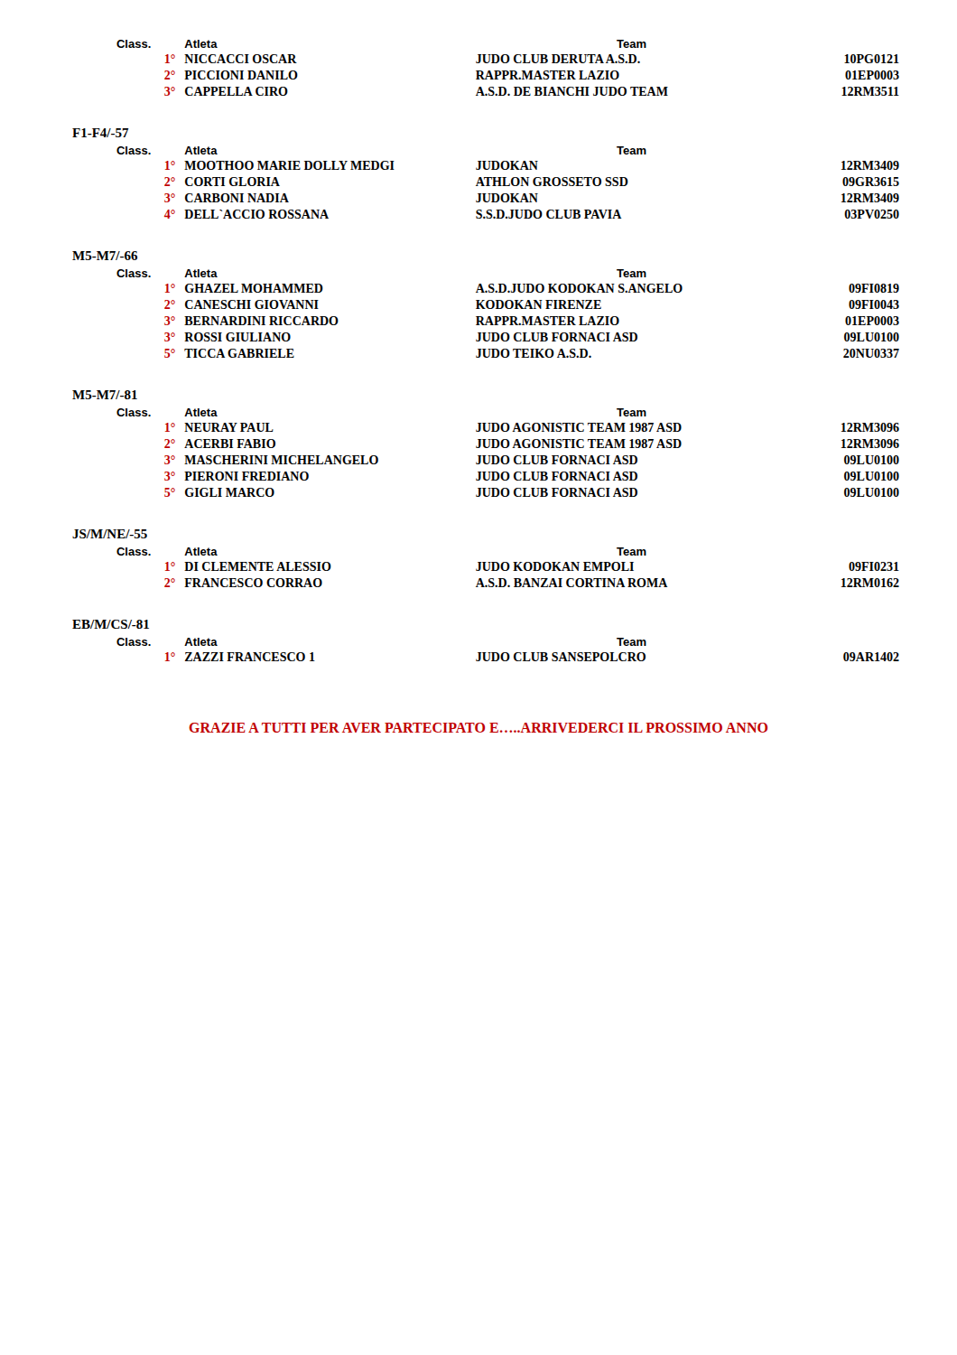| Class. | Atleta | Team | |
| --- | --- | --- | --- |
| 1° | NICCACCI OSCAR | JUDO CLUB DERUTA A.S.D. | 10PG0121 |
| 2° | PICCIONI DANILO | RAPPR.MASTER LAZIO | 01EP0003 |
| 3° | CAPPELLA CIRO | A.S.D. DE BIANCHI JUDO TEAM | 12RM3511 |
F1-F4/-57
| Class. | Atleta | Team | |
| --- | --- | --- | --- |
| 1° | MOOTHOO MARIE DOLLY MEDGI | JUDOKAN | 12RM3409 |
| 2° | CORTI GLORIA | ATHLON GROSSETO SSD | 09GR3615 |
| 3° | CARBONI NADIA | JUDOKAN | 12RM3409 |
| 4° | DELL`ACCIO ROSSANA | S.S.D.JUDO CLUB PAVIA | 03PV0250 |
M5-M7/-66
| Class. | Atleta | Team | |
| --- | --- | --- | --- |
| 1° | GHAZEL MOHAMMED | A.S.D.JUDO KODOKAN S.ANGELO | 09FI0819 |
| 2° | CANESCHI GIOVANNI | KODOKAN FIRENZE | 09FI0043 |
| 3° | BERNARDINI RICCARDO | RAPPR.MASTER LAZIO | 01EP0003 |
| 3° | ROSSI GIULIANO | JUDO CLUB FORNACI ASD | 09LU0100 |
| 5° | TICCA GABRIELE | JUDO TEIKO A.S.D. | 20NU0337 |
M5-M7/-81
| Class. | Atleta | Team | |
| --- | --- | --- | --- |
| 1° | NEURAY PAUL | JUDO AGONISTIC TEAM 1987 ASD | 12RM3096 |
| 2° | ACERBI FABIO | JUDO AGONISTIC TEAM 1987 ASD | 12RM3096 |
| 3° | MASCHERINI MICHELANGELO | JUDO CLUB FORNACI ASD | 09LU0100 |
| 3° | PIERONI FREDIANO | JUDO CLUB FORNACI ASD | 09LU0100 |
| 5° | GIGLI MARCO | JUDO CLUB FORNACI ASD | 09LU0100 |
JS/M/NE/-55
| Class. | Atleta | Team | |
| --- | --- | --- | --- |
| 1° | DI CLEMENTE ALESSIO | JUDO KODOKAN EMPOLI | 09FI0231 |
| 2° | FRANCESCO CORRAO | A.S.D. BANZAI CORTINA ROMA | 12RM0162 |
EB/M/CS/-81
| Class. | Atleta | Team | |
| --- | --- | --- | --- |
| 1° | ZAZZI FRANCESCO 1 | JUDO CLUB SANSEPOLCRO | 09AR1402 |
GRAZIE A TUTTI PER AVER PARTECIPATO E…..ARRIVEDERCI IL PROSSIMO ANNO